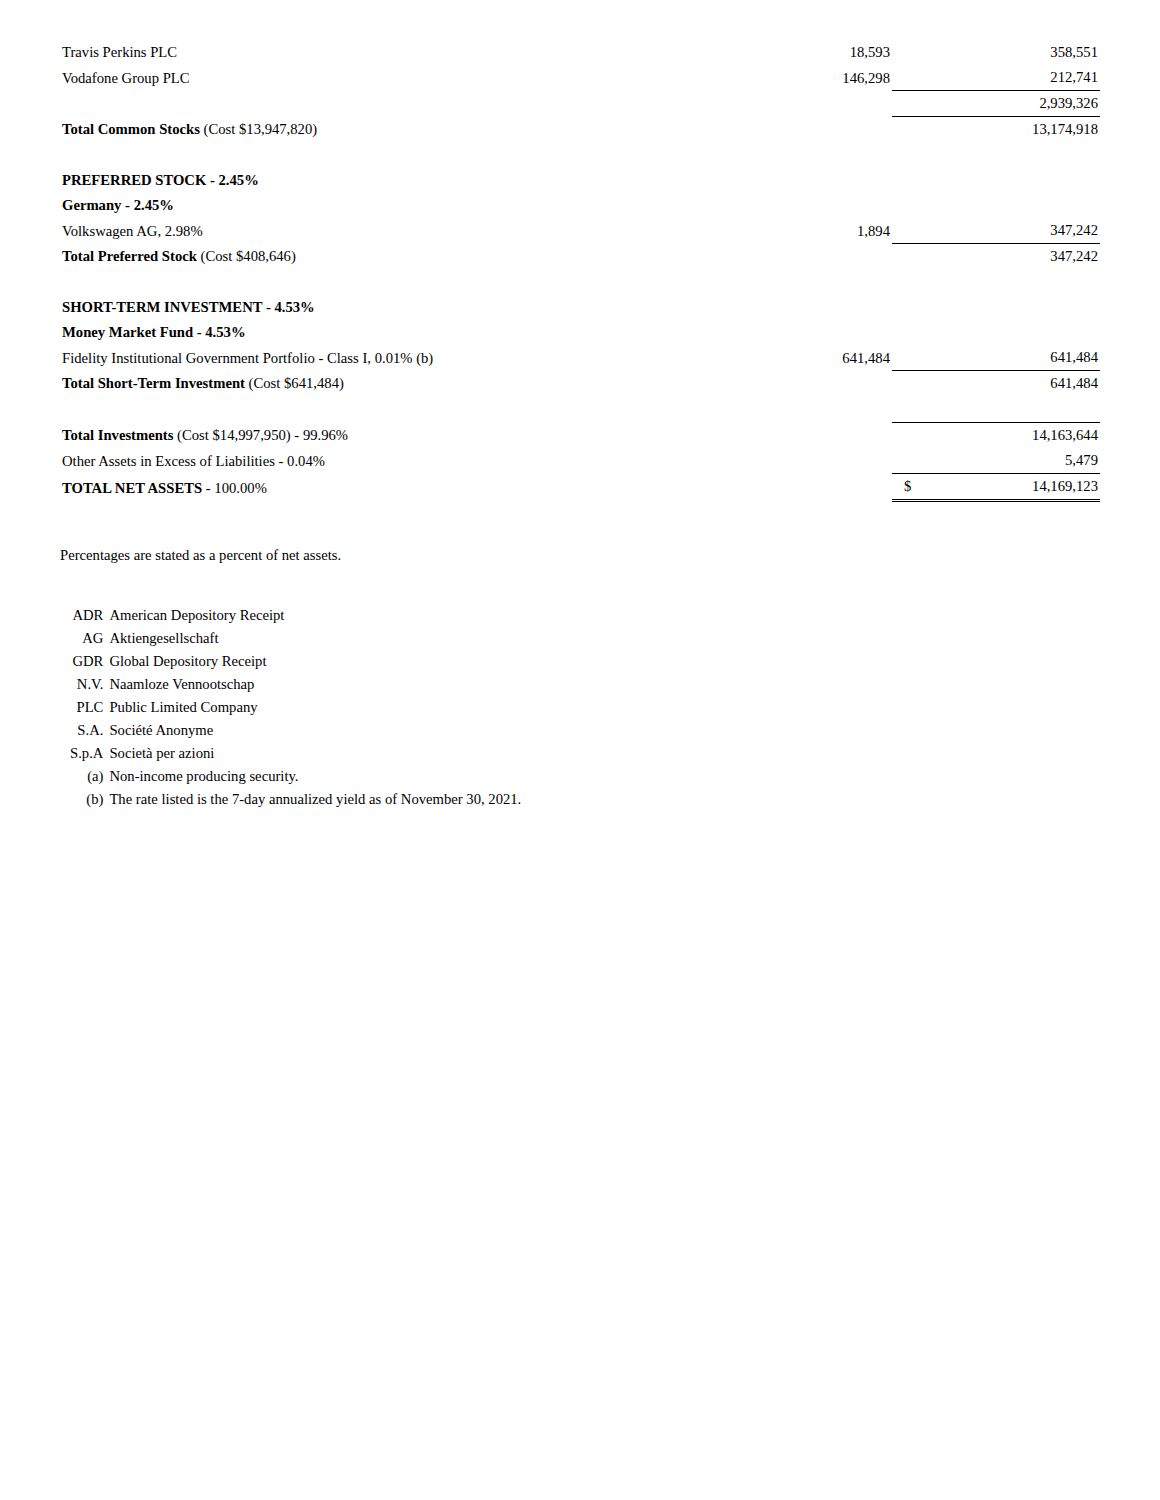| Travis Perkins PLC | 18,593 | 358,551 |
| Vodafone Group PLC | 146,298 | 212,741 |
| | | 2,939,326 |
| Total Common Stocks (Cost $13,947,820) | | 13,174,918 |
| PREFERRED STOCK - 2.45% | | |
| Germany - 2.45% | | |
| Volkswagen AG, 2.98% | 1,894 | 347,242 |
| Total Preferred Stock (Cost $408,646) | | 347,242 |
| SHORT-TERM INVESTMENT - 4.53% | | |
| Money Market Fund - 4.53% | | |
| Fidelity Institutional Government Portfolio - Class I, 0.01% (b) | 641,484 | 641,484 |
| Total Short-Term Investment (Cost $641,484) | | 641,484 |
| Total Investments (Cost $14,997,950) - 99.96% | | 14,163,644 |
| Other Assets in Excess of Liabilities - 0.04% | | 5,479 |
| TOTAL NET ASSETS - 100.00% | | $ 14,169,123 |
Percentages are stated as a percent of net assets.
| ADR | American Depository Receipt |
| AG | Aktiengesellschaft |
| GDR | Global Depository Receipt |
| N.V. | Naamloze Vennootschap |
| PLC | Public Limited Company |
| S.A. | Société Anonyme |
| S.p.A | Società per azioni |
| (a) | Non-income producing security. |
| (b) | The rate listed is the 7-day annualized yield as of November 30, 2021. |